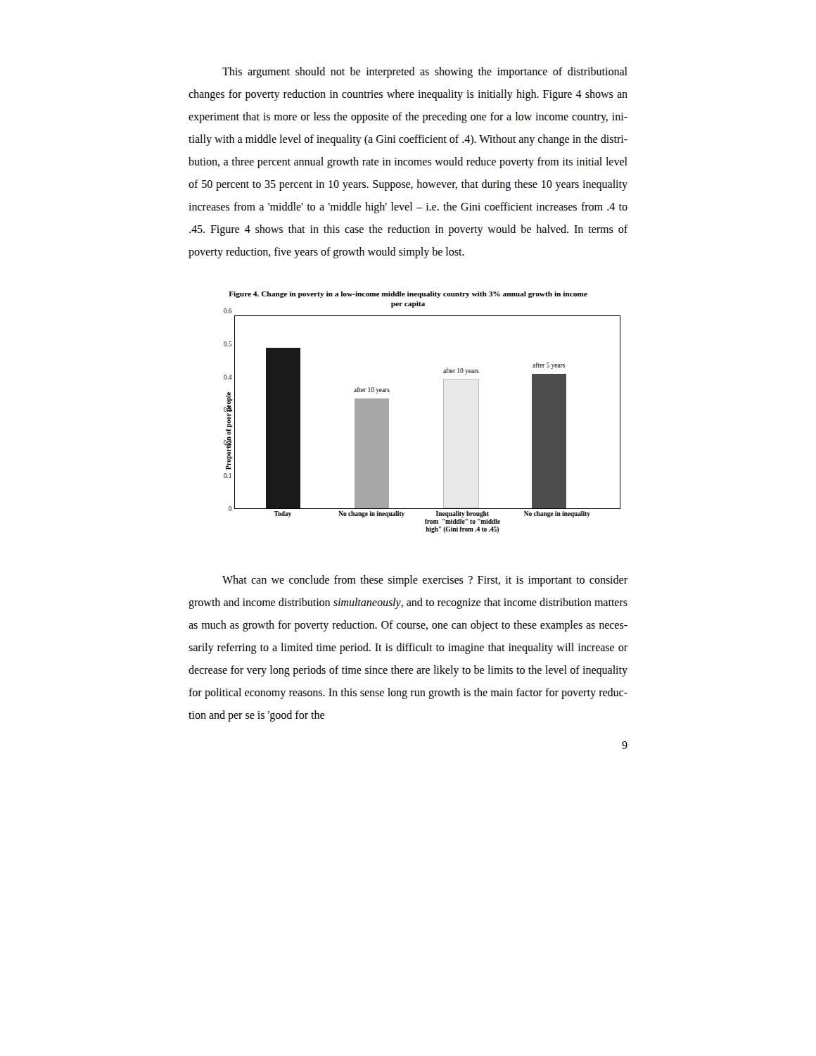This argument should not be interpreted as showing the importance of distributional changes for poverty reduction in countries where inequality is initially high. Figure 4 shows an experiment that is more or less the opposite of the preceding one for a low income country, initially with a middle level of inequality (a Gini coefficient of .4). Without any change in the distribution, a three percent annual growth rate in incomes would reduce poverty from its initial level of 50 percent to 35 percent in 10 years. Suppose, however, that during these 10 years inequality increases from a 'middle' to a 'middle high' level – i.e. the Gini coefficient increases from .4 to .45. Figure 4 shows that in this case the reduction in poverty would be halved. In terms of poverty reduction, five years of growth would simply be lost.
Figure 4. Change in poverty in a low-income middle inequality country with 3% annual growth in income per capita
Proportion of poor people
0.6 0.5 0.4 0.3 0.2 0.1 0
after 10 years
after 10 years
after 5 years
Today
No change in inequality
Inequality brought from "middle" to "middle high" (Gini from .4 to .45)
No change in inequality
What can we conclude from these simple exercises ? First, it is important to consider growth and income distribution simultaneously, and to recognize that income distribution matters as much as growth for poverty reduction. Of course, one can object to these examples as necessarily referring to a limited time period. It is difficult to imagine that inequality will increase or decrease for very long periods of time since there are likely to be limits to the level of inequality for political economy reasons. In this sense long run growth is the main factor for poverty reduction and per se is 'good for the
9